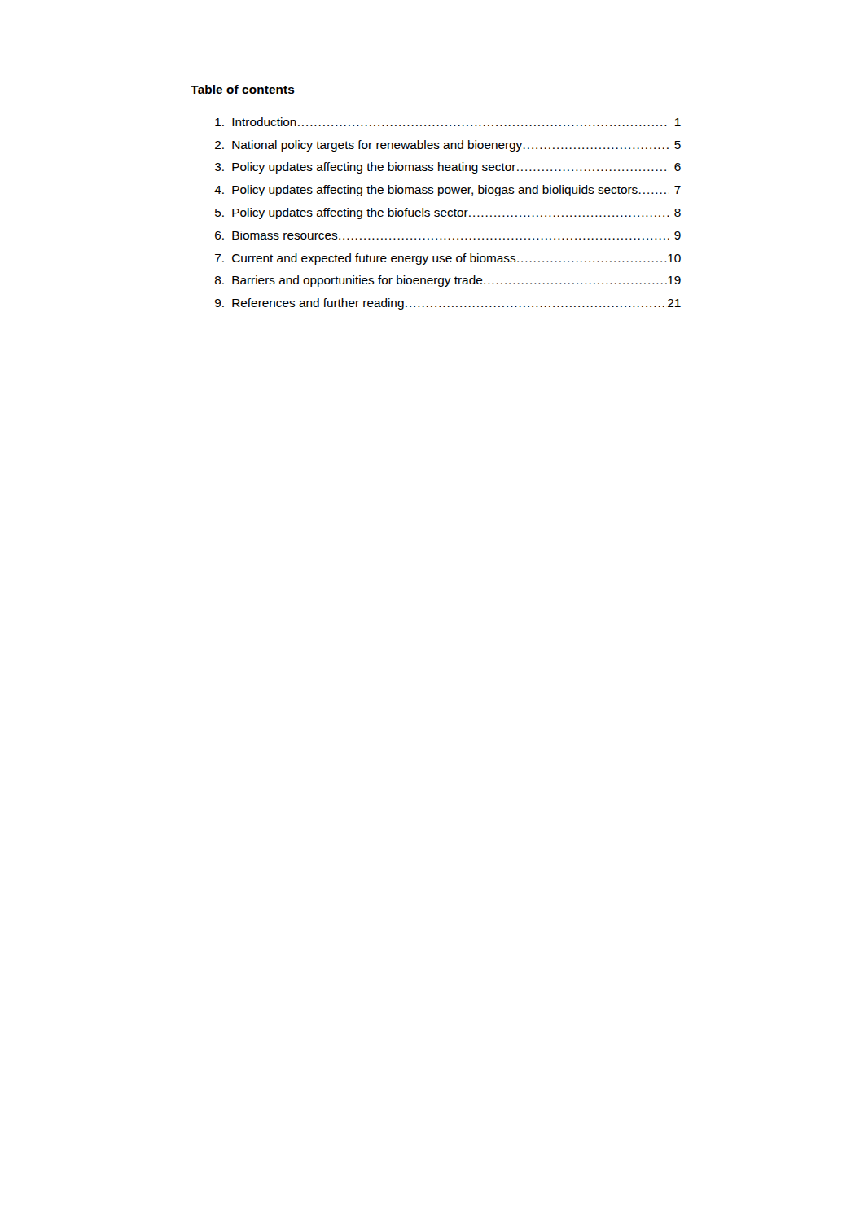Table of contents
1. Introduction ........................................................................................................... 1
2. National policy targets for renewables and bioenergy .............................................. 5
3. Policy updates affecting the biomass heating sector ................................................. 6
4. Policy updates affecting the biomass power, biogas and bioliquids sectors .............. 7
5. Policy updates affecting the biofuels sector ............................................................ 8
6. Biomass resources .................................................................................................... 9
7. Current and expected future energy use of biomass ............................................... 10
8. Barriers and opportunities for bioenergy trade ........................................................ 19
9. References and further reading ............................................................................. 21